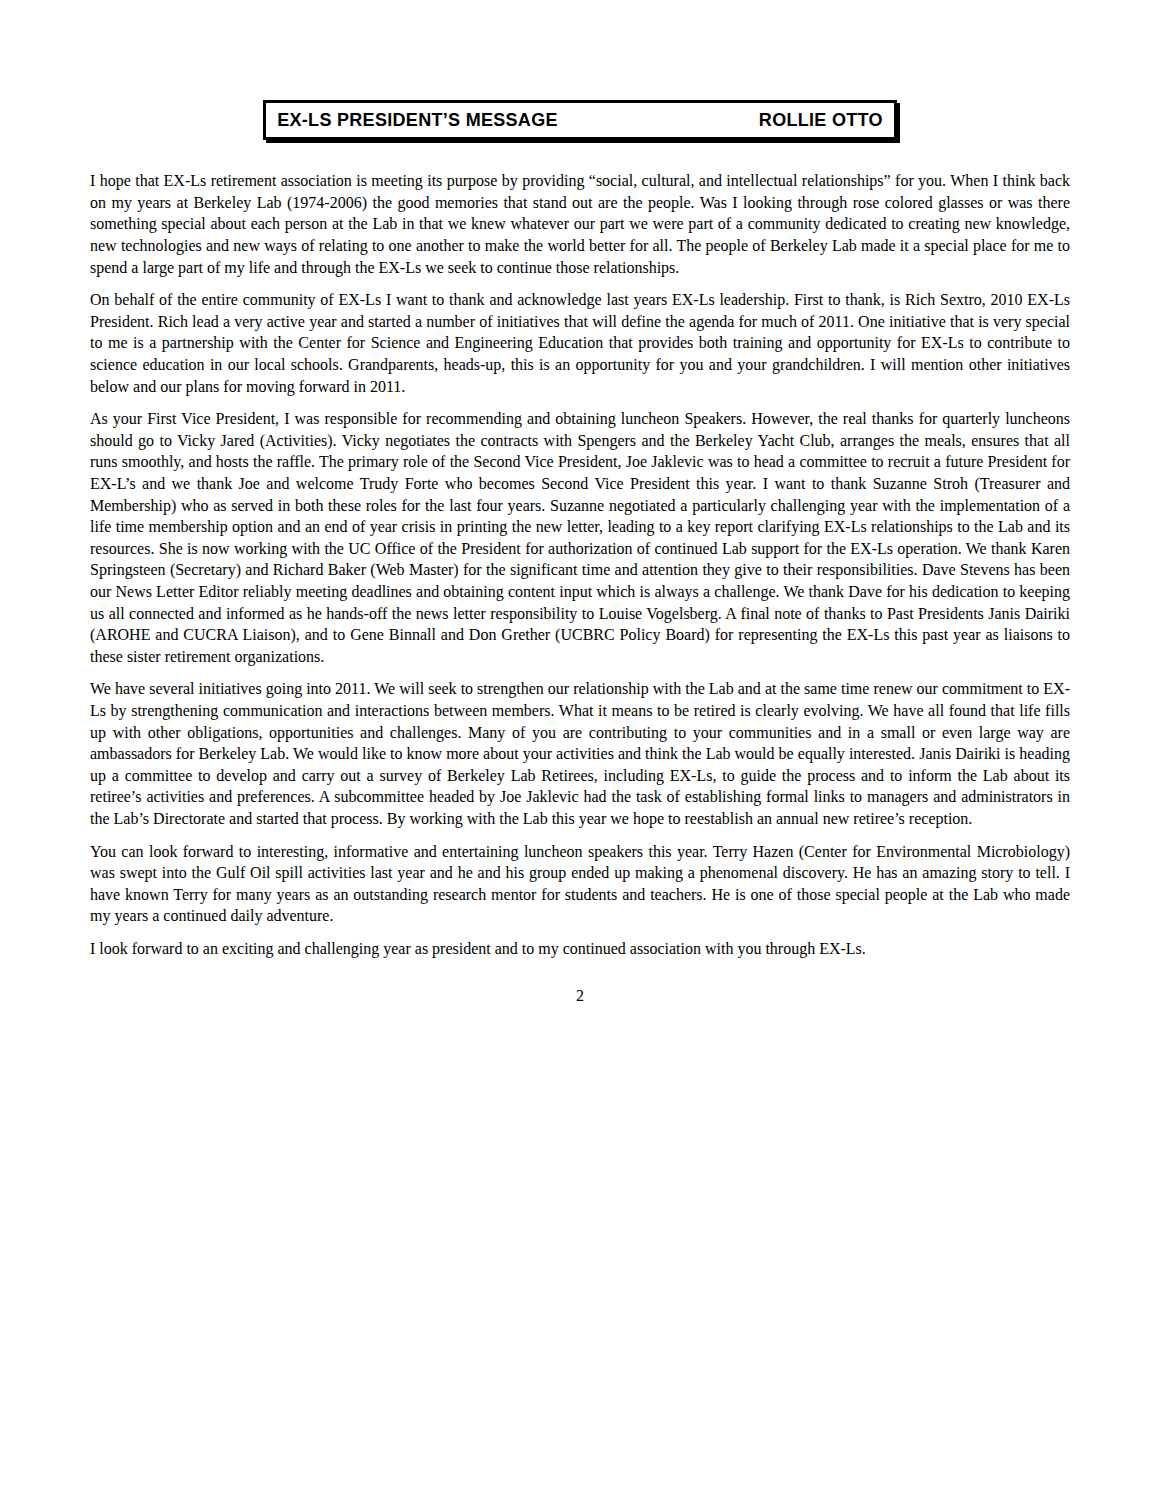| EX-LS PRESIDENT’S MESSAGE | ROLLIE OTTO |
I hope that EX-Ls retirement association is meeting its purpose by providing “social, cultural, and intellectual relationships” for you. When I think back on my years at Berkeley Lab (1974-2006) the good memories that stand out are the people. Was I looking through rose colored glasses or was there something special about each person at the Lab in that we knew whatever our part we were part of a community dedicated to creating new knowledge, new technologies and new ways of relating to one another to make the world better for all. The people of Berkeley Lab made it a special place for me to spend a large part of my life and through the EX-Ls we seek to continue those relationships.
On behalf of the entire community of EX-Ls I want to thank and acknowledge last years EX-Ls leadership. First to thank, is Rich Sextro, 2010 EX-Ls President. Rich lead a very active year and started a number of initiatives that will define the agenda for much of 2011. One initiative that is very special to me is a partnership with the Center for Science and Engineering Education that provides both training and opportunity for EX-Ls to contribute to science education in our local schools. Grandparents, heads-up, this is an opportunity for you and your grandchildren. I will mention other initiatives below and our plans for moving forward in 2011.
As your First Vice President, I was responsible for recommending and obtaining luncheon Speakers. However, the real thanks for quarterly luncheons should go to Vicky Jared (Activities). Vicky negotiates the contracts with Spengers and the Berkeley Yacht Club, arranges the meals, ensures that all runs smoothly, and hosts the raffle. The primary role of the Second Vice President, Joe Jaklevic was to head a committee to recruit a future President for EX-L’s and we thank Joe and welcome Trudy Forte who becomes Second Vice President this year. I want to thank Suzanne Stroh (Treasurer and Membership) who as served in both these roles for the last four years. Suzanne negotiated a particularly challenging year with the implementation of a life time membership option and an end of year crisis in printing the new letter, leading to a key report clarifying EX-Ls relationships to the Lab and its resources. She is now working with the UC Office of the President for authorization of continued Lab support for the EX-Ls operation. We thank Karen Springsteen (Secretary) and Richard Baker (Web Master) for the significant time and attention they give to their responsibilities. Dave Stevens has been our News Letter Editor reliably meeting deadlines and obtaining content input which is always a challenge. We thank Dave for his dedication to keeping us all connected and informed as he hands-off the news letter responsibility to Louise Vogelsberg. A final note of thanks to Past Presidents Janis Dairiki (AROHE and CUCRA Liaison), and to Gene Binnall and Don Grether (UCBRC Policy Board) for representing the EX-Ls this past year as liaisons to these sister retirement organizations.
We have several initiatives going into 2011. We will seek to strengthen our relationship with the Lab and at the same time renew our commitment to EX-Ls by strengthening communication and interactions between members. What it means to be retired is clearly evolving. We have all found that life fills up with other obligations, opportunities and challenges. Many of you are contributing to your communities and in a small or even large way are ambassadors for Berkeley Lab. We would like to know more about your activities and think the Lab would be equally interested. Janis Dairiki is heading up a committee to develop and carry out a survey of Berkeley Lab Retirees, including EX-Ls, to guide the process and to inform the Lab about its retiree’s activities and preferences. A subcommittee headed by Joe Jaklevic had the task of establishing formal links to managers and administrators in the Lab’s Directorate and started that process. By working with the Lab this year we hope to reestablish an annual new retiree’s reception.
You can look forward to interesting, informative and entertaining luncheon speakers this year. Terry Hazen (Center for Environmental Microbiology) was swept into the Gulf Oil spill activities last year and he and his group ended up making a phenomenal discovery. He has an amazing story to tell. I have known Terry for many years as an outstanding research mentor for students and teachers. He is one of those special people at the Lab who made my years a continued daily adventure.
I look forward to an exciting and challenging year as president and to my continued association with you through EX-Ls.
2